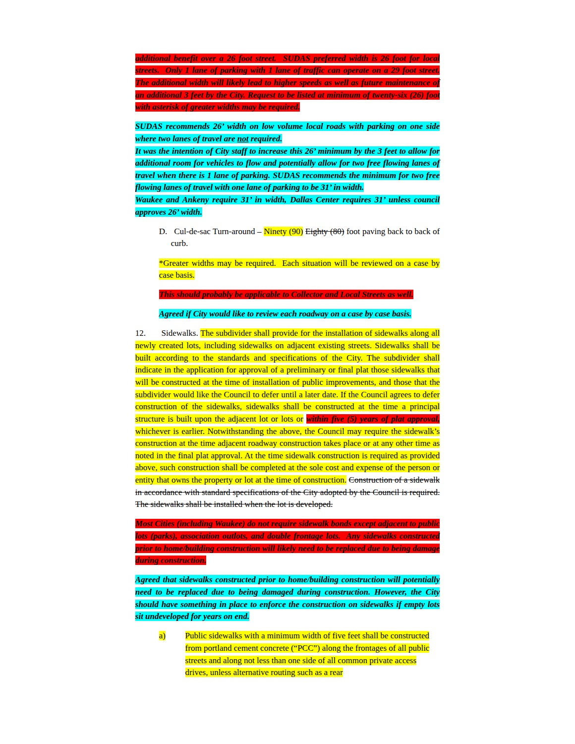additional benefit over a 26 foot street. SUDAS preferred width is 26 foot for local streets. Only 1 lane of parking with 1 lane of traffic can operate on a 29 foot street. The additional width will likely lead to higher speeds as well as future maintenance of an additional 3 feet by the City. Request to be listed at minimum of twenty-six (26) foot with asterisk of greater widths may be required.
SUDAS recommends 26’ width on low volume local roads with parking on one side where two lanes of travel are not required.
It was the intention of City staff to increase this 26’ minimum by the 3 feet to allow for additional room for vehicles to flow and potentially allow for two free flowing lanes of travel when there is 1 lane of parking. SUDAS recommends the minimum for two free flowing lanes of travel with one lane of parking to be 31’ in width.
Waukee and Ankeny require 31’ in width, Dallas Center requires 31’ unless council approves 26’ width.
D. Cul-de-sac Turn-around – Ninety (90) Eighty (80) foot paving back to back of curb.
*Greater widths may be required. Each situation will be reviewed on a case by case basis.
This should probably be applicable to Collector and Local Streets as well.
Agreed if City would like to review each roadway on a case by case basis.
12. Sidewalks. The subdivider shall provide for the installation of sidewalks along all newly created lots, including sidewalks on adjacent existing streets. Sidewalks shall be built according to the standards and specifications of the City. The subdivider shall indicate in the application for approval of a preliminary or final plat those sidewalks that will be constructed at the time of installation of public improvements, and those that the subdivider would like the Council to defer until a later date. If the Council agrees to defer construction of the sidewalks, sidewalks shall be constructed at the time a principal structure is built upon the adjacent lot or lots or within five (5) years of plat approval, whichever is earlier. Notwithstanding the above, the Council may require the sidewalk’s construction at the time adjacent roadway construction takes place or at any other time as noted in the final plat approval. At the time sidewalk construction is required as provided above, such construction shall be completed at the sole cost and expense of the person or entity that owns the property or lot at the time of construction. Construction of a sidewalk in accordance with standard specifications of the City adopted by the Council is required. The sidewalks shall be installed when the lot is developed.
Most Cities (including Waukee) do not require sidewalk bonds except adjacent to public lots (parks), association outlots, and double frontage lots. Any sidewalks constructed prior to home/building construction will likely need to be replaced due to being damage during construction.
Agreed that sidewalks constructed prior to home/building construction will potentially need to be replaced due to being damaged during construction. However, the City should have something in place to enforce the construction on sidewalks if empty lots sit undeveloped for years on end.
a)
Public sidewalks with a minimum width of five feet shall be constructed from portland cement concrete (“PCC”) along the frontages of all public streets and along not less than one side of all common private access drives, unless alternative routing such as a rear